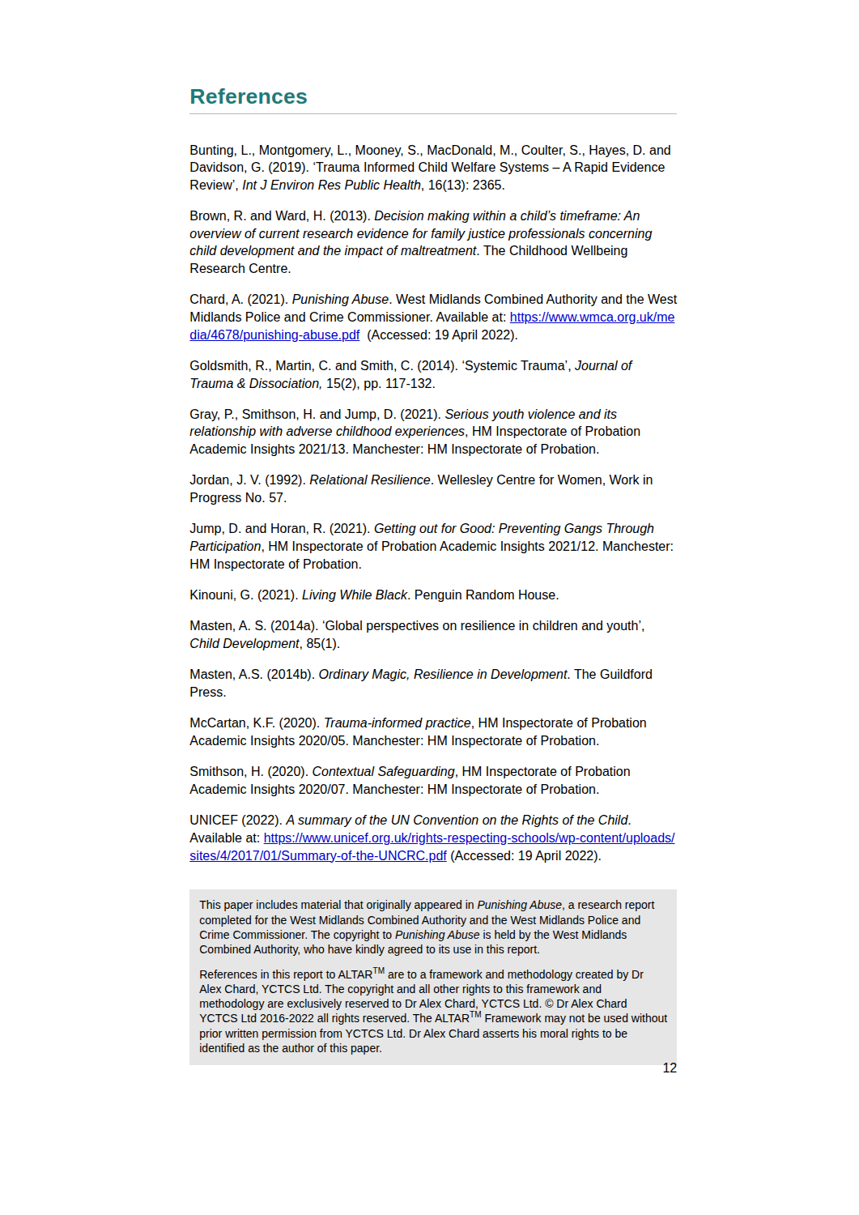References
Bunting, L., Montgomery, L., Mooney, S., MacDonald, M., Coulter, S., Hayes, D. and Davidson, G. (2019). ‘Trauma Informed Child Welfare Systems – A Rapid Evidence Review’, Int J Environ Res Public Health, 16(13): 2365.
Brown, R. and Ward, H. (2013). Decision making within a child’s timeframe: An overview of current research evidence for family justice professionals concerning child development and the impact of maltreatment. The Childhood Wellbeing Research Centre.
Chard, A. (2021). Punishing Abuse. West Midlands Combined Authority and the West Midlands Police and Crime Commissioner. Available at: https://www.wmca.org.uk/media/4678/punishing-abuse.pdf (Accessed: 19 April 2022).
Goldsmith, R., Martin, C. and Smith, C. (2014). ‘Systemic Trauma’, Journal of Trauma & Dissociation, 15(2), pp. 117-132.
Gray, P., Smithson, H. and Jump, D. (2021). Serious youth violence and its relationship with adverse childhood experiences, HM Inspectorate of Probation Academic Insights 2021/13. Manchester: HM Inspectorate of Probation.
Jordan, J. V. (1992). Relational Resilience. Wellesley Centre for Women, Work in Progress No. 57.
Jump, D. and Horan, R. (2021). Getting out for Good: Preventing Gangs Through Participation, HM Inspectorate of Probation Academic Insights 2021/12. Manchester: HM Inspectorate of Probation.
Kinouni, G. (2021). Living While Black. Penguin Random House.
Masten, A. S. (2014a). ‘Global perspectives on resilience in children and youth’, Child Development, 85(1).
Masten, A.S. (2014b). Ordinary Magic, Resilience in Development. The Guildford Press.
McCartan, K.F. (2020). Trauma-informed practice, HM Inspectorate of Probation Academic Insights 2020/05. Manchester: HM Inspectorate of Probation.
Smithson, H. (2020). Contextual Safeguarding, HM Inspectorate of Probation Academic Insights 2020/07. Manchester: HM Inspectorate of Probation.
UNICEF (2022). A summary of the UN Convention on the Rights of the Child. Available at: https://www.unicef.org.uk/rights-respecting-schools/wp-content/uploads/sites/4/2017/01/Summary-of-the-UNCRC.pdf (Accessed: 19 April 2022).
This paper includes material that originally appeared in Punishing Abuse, a research report completed for the West Midlands Combined Authority and the West Midlands Police and Crime Commissioner. The copyright to Punishing Abuse is held by the West Midlands Combined Authority, who have kindly agreed to its use in this report.
References in this report to ALTARTM are to a framework and methodology created by Dr Alex Chard, YCTCS Ltd. The copyright and all other rights to this framework and methodology are exclusively reserved to Dr Alex Chard, YCTCS Ltd. © Dr Alex Chard YCTCS Ltd 2016-2022 all rights reserved. The ALTARTM Framework may not be used without prior written permission from YCTCS Ltd. Dr Alex Chard asserts his moral rights to be identified as the author of this paper.
12